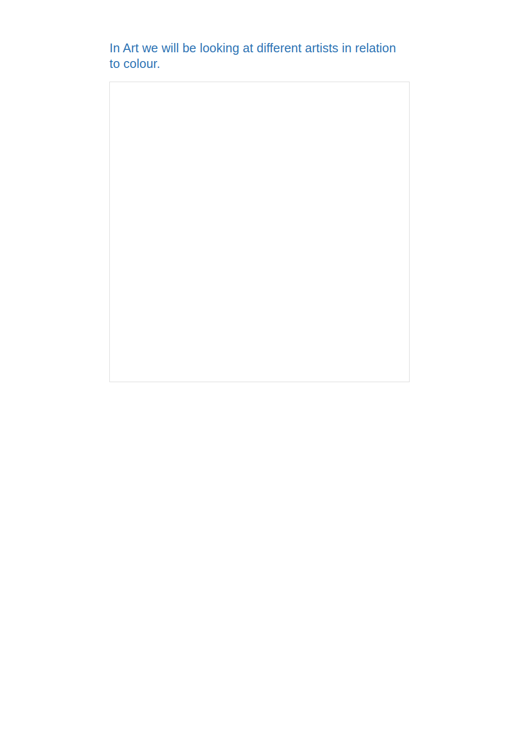In Art we will be looking at different artists in relation to colour.